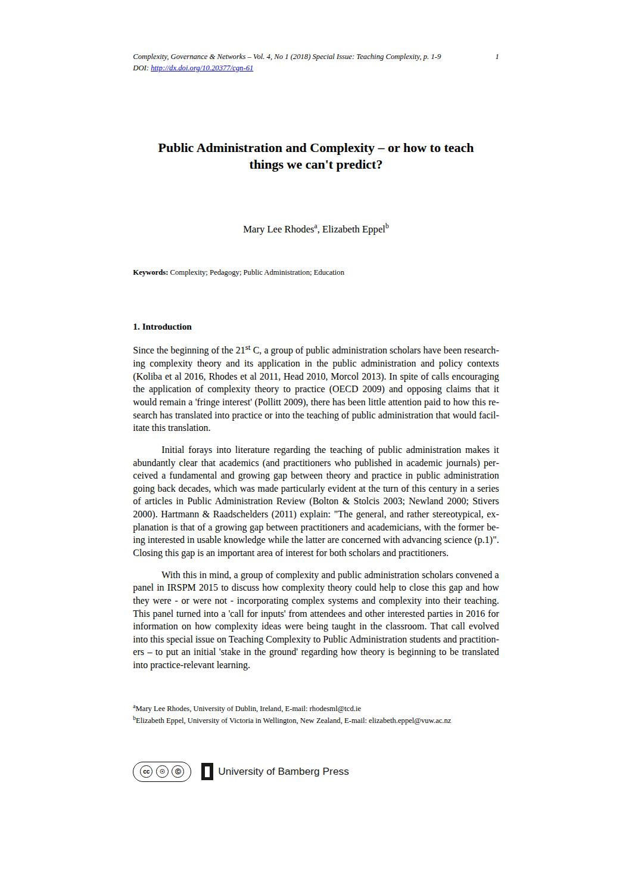1 Complexity, Governance & Networks – Vol. 4, No 1 (2018) Special Issue: Teaching Complexity, p. 1-9 DOI: http://dx.doi.org/10.20377/cgn-61
Public Administration and Complexity – or how to teach things we can't predict?
Mary Lee Rhodesa, Elizabeth Eppelb
Keywords: Complexity; Pedagogy; Public Administration; Education
1. Introduction
Since the beginning of the 21st C, a group of public administration scholars have been researching complexity theory and its application in the public administration and policy contexts (Koliba et al 2016, Rhodes et al 2011, Head 2010, Morcol 2013). In spite of calls encouraging the application of complexity theory to practice (OECD 2009) and opposing claims that it would remain a 'fringe interest' (Pollitt 2009), there has been little attention paid to how this research has translated into practice or into the teaching of public administration that would facilitate this translation.
Initial forays into literature regarding the teaching of public administration makes it abundantly clear that academics (and practitioners who published in academic journals) perceived a fundamental and growing gap between theory and practice in public administration going back decades, which was made particularly evident at the turn of this century in a series of articles in Public Administration Review (Bolton & Stolcis 2003; Newland 2000; Stivers 2000). Hartmann & Raadschelders (2011) explain: "The general, and rather stereotypical, explanation is that of a growing gap between practitioners and academicians, with the former being interested in usable knowledge while the latter are concerned with advancing science (p.1)". Closing this gap is an important area of interest for both scholars and practitioners.
With this in mind, a group of complexity and public administration scholars convened a panel in IRSPM 2015 to discuss how complexity theory could help to close this gap and how they were - or were not - incorporating complex systems and complexity into their teaching. This panel turned into a 'call for inputs' from attendees and other interested parties in 2016 for information on how complexity ideas were being taught in the classroom. That call evolved into this special issue on Teaching Complexity to Public Administration students and practitioners – to put an initial 'stake in the ground' regarding how theory is beginning to be translated into practice-relevant learning.
aMary Lee Rhodes, University of Dublin, Ireland, E-mail: rhodesml@tcd.ie
bElizabeth Eppel, University of Victoria in Wellington, New Zealand, E-mail: elizabeth.eppel@vuw.ac.nz
cc ☉ Ⓒ
University of Bamberg Press